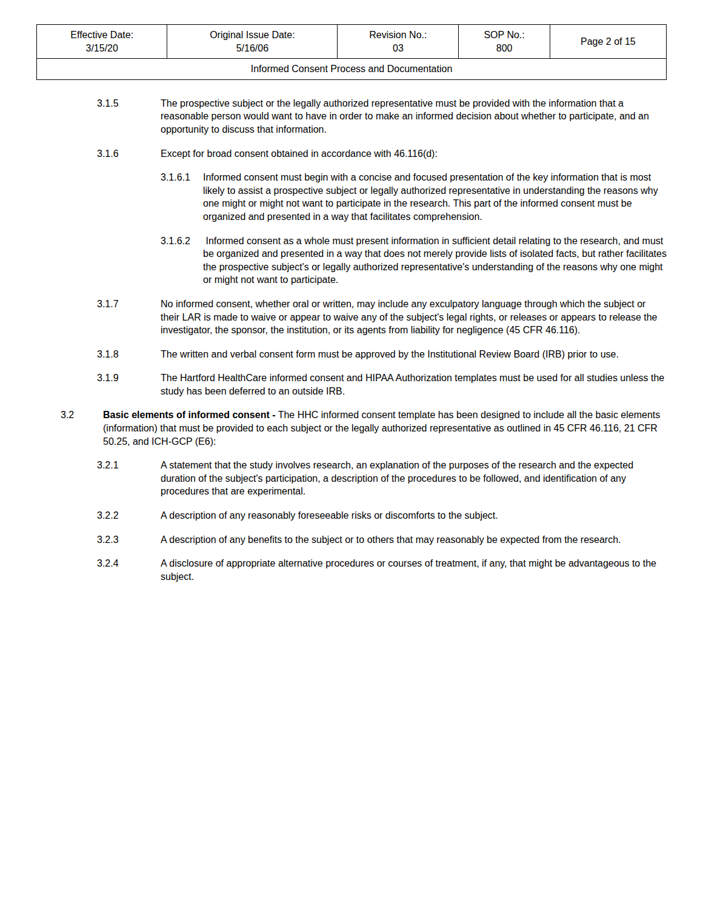| Effective Date: 3/15/20 | Original Issue Date: 5/16/06 | Revision No.: 03 | SOP No.: 800 | Page 2 of 15 |
| Informed Consent Process and Documentation |
3.1.5
The prospective subject or the legally authorized representative must be provided with the information that a reasonable person would want to have in order to make an informed decision about whether to participate, and an opportunity to discuss that information.
3.1.6
Except for broad consent obtained in accordance with 46.116(d):
3.1.6.1
Informed consent must begin with a concise and focused presentation of the key information that is most likely to assist a prospective subject or legally authorized representative in understanding the reasons why one might or might not want to participate in the research. This part of the informed consent must be organized and presented in a way that facilitates comprehension.
3.1.6.2
Informed consent as a whole must present information in sufficient detail relating to the research, and must be organized and presented in a way that does not merely provide lists of isolated facts, but rather facilitates the prospective subject's or legally authorized representative's understanding of the reasons why one might or might not want to participate.
3.1.7
No informed consent, whether oral or written, may include any exculpatory language through which the subject or their LAR is made to waive or appear to waive any of the subject's legal rights, or releases or appears to release the investigator, the sponsor, the institution, or its agents from liability for negligence (45 CFR 46.116).
3.1.8
The written and verbal consent form must be approved by the Institutional Review Board (IRB) prior to use.
3.1.9
The Hartford HealthCare informed consent and HIPAA Authorization templates must be used for all studies unless the study has been deferred to an outside IRB.
3.2
Basic elements of informed consent - The HHC informed consent template has been designed to include all the basic elements (information) that must be provided to each subject or the legally authorized representative as outlined in 45 CFR 46.116, 21 CFR 50.25, and ICH-GCP (E6):
3.2.1
A statement that the study involves research, an explanation of the purposes of the research and the expected duration of the subject's participation, a description of the procedures to be followed, and identification of any procedures that are experimental.
3.2.2
A description of any reasonably foreseeable risks or discomforts to the subject.
3.2.3
A description of any benefits to the subject or to others that may reasonably be expected from the research.
3.2.4
A disclosure of appropriate alternative procedures or courses of treatment, if any, that might be advantageous to the subject.